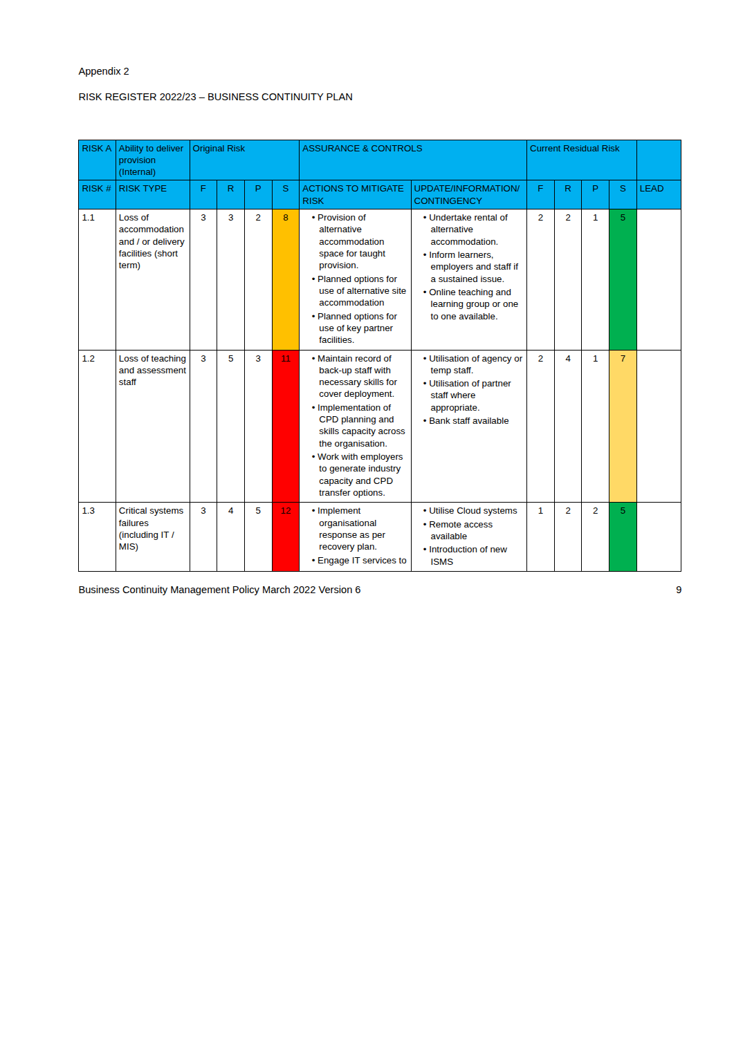Appendix 2
RISK REGISTER 2022/23 – BUSINESS CONTINUITY PLAN
| RISK A | Ability to deliver provision (Internal) | Original Risk | ASSURANCE & CONTROLS | Current Residual Risk | |
| --- | --- | --- | --- | --- | --- |
| RISK # | RISK TYPE | F | R | P | S | ACTIONS TO MITIGATE RISK | UPDATE/INFORMATION/ CONTINGENCY | F | R | P | S | LEAD |
| 1.1 | Loss of accommodation and / or delivery facilities (short term) | 3 | 3 | 2 | 8 | Provision of alternative accommodation space for taught provision. Planned options for use of alternative site accommodation Planned options for use of key partner facilities. | Undertake rental of alternative accommodation. Inform learners, employers and staff if a sustained issue. Online teaching and learning group or one to one available. | 2 | 2 | 1 | 5 | |
| 1.2 | Loss of teaching and assessment staff | 3 | 5 | 3 | 11 | Maintain record of back-up staff with necessary skills for cover deployment. Implementation of CPD planning and skills capacity across the organisation. Work with employers to generate industry capacity and CPD transfer options. | Utilisation of agency or temp staff. Utilisation of partner staff where appropriate. Bank staff available | 2 | 4 | 1 | 7 | |
| 1.3 | Critical systems failures (including IT / MIS) | 3 | 4 | 5 | 12 | Implement organisational response as per recovery plan. Engage IT services to | Utilise Cloud systems Remote access available Introduction of new ISMS | 1 | 2 | 2 | 5 | |
Business Continuity Management Policy March 2022 Version 6 9